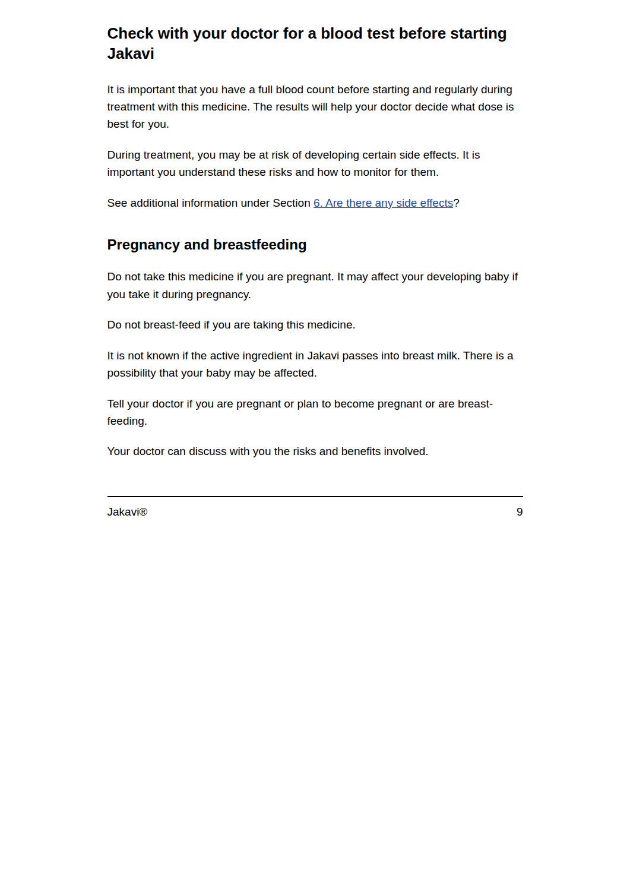Check with your doctor for a blood test before starting Jakavi
It is important that you have a full blood count before starting and regularly during treatment with this medicine. The results will help your doctor decide what dose is best for you.
During treatment, you may be at risk of developing certain side effects. It is important you understand these risks and how to monitor for them.
See additional information under Section 6. Are there any side effects?
Pregnancy and breastfeeding
Do not take this medicine if you are pregnant. It may affect your developing baby if you take it during pregnancy.
Do not breast-feed if you are taking this medicine.
It is not known if the active ingredient in Jakavi passes into breast milk. There is a possibility that your baby may be affected.
Tell your doctor if you are pregnant or plan to become pregnant or are breast-feeding.
Your doctor can discuss with you the risks and benefits involved.
Jakavi® 9